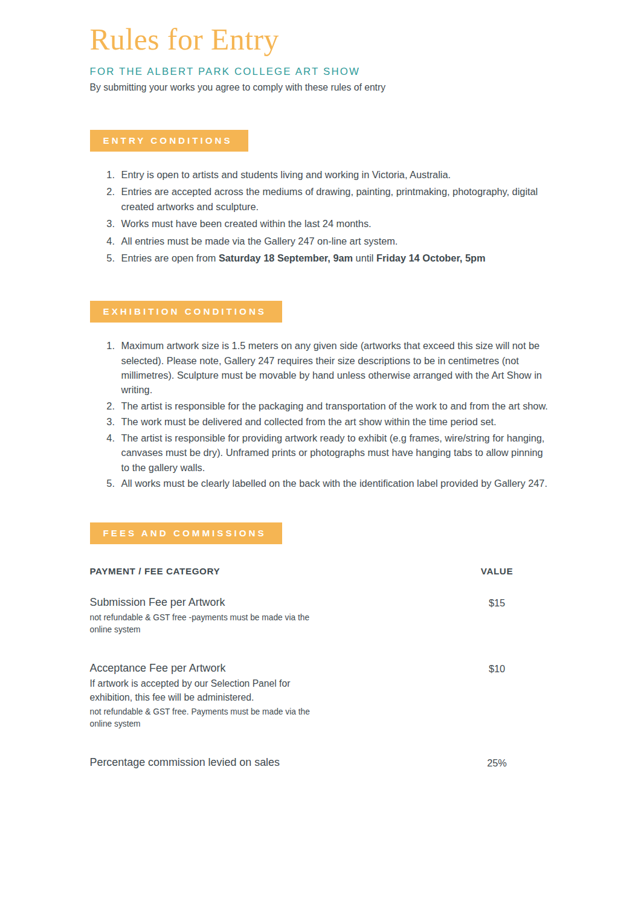Rules for Entry
For the Albert Park College Art Show
By submitting your works you agree to comply with these rules of entry
Entry Conditions
Entry is open to artists and students living and working in Victoria, Australia.
Entries are accepted across the mediums of drawing, painting, printmaking, photography, digital created artworks and sculpture.
Works must have been created within the last 24 months.
All entries must be made via the Gallery 247 on-line art system.
Entries are open from Saturday 18 September, 9am until Friday 14 October, 5pm
Exhibition Conditions
Maximum artwork size is 1.5 meters on any given side (artworks that exceed this size will not be selected). Please note, Gallery 247 requires their size descriptions to be in centimetres (not millimetres). Sculpture must be movable by hand unless otherwise arranged with the Art Show in writing.
The artist is responsible for the packaging and transportation of the work to and from the art show.
The work must be delivered and collected from the art show within the time period set.
The artist is responsible for providing artwork ready to exhibit (e.g frames, wire/string for hanging, canvases must be dry). Unframed prints or photographs must have hanging tabs to allow pinning to the gallery walls.
All works must be clearly labelled on the back with the identification label provided by Gallery 247.
Fees and Commissions
| Payment / Fee Category | Value |
| --- | --- |
| Submission Fee per Artwork not refundable & GST free -payments must be made via the online system | $15 |
| Acceptance Fee per Artwork If artwork is accepted by our Selection Panel for exhibition, this fee will be administered. not refundable & GST free. Payments must be made via the online system | $10 |
| Percentage commission levied on sales | 25% |